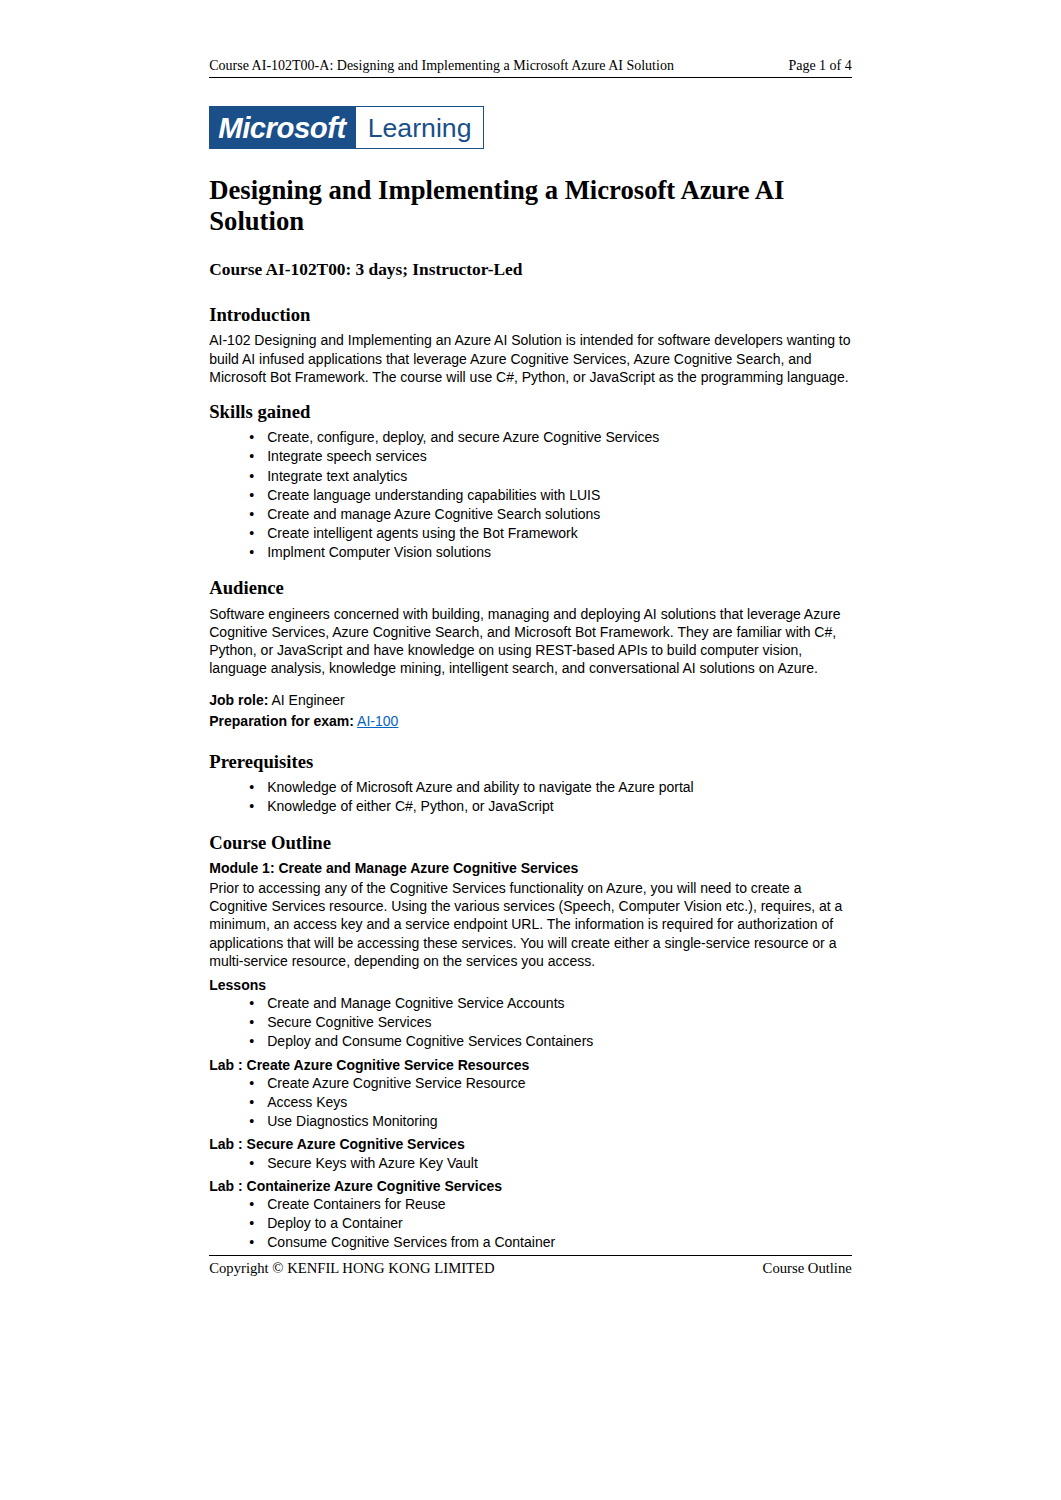Course AI-102T00-A: Designing and Implementing a Microsoft Azure AI Solution Page 1 of 4
Microsoft Learning
Designing and Implementing a Microsoft Azure AI Solution
Course AI-102T00: 3 days; Instructor-Led
Introduction
AI-102 Designing and Implementing an Azure AI Solution is intended for software developers wanting to build AI infused applications that leverage Azure Cognitive Services, Azure Cognitive Search, and Microsoft Bot Framework. The course will use C#, Python, or JavaScript as the programming language.
Skills gained
Create, configure, deploy, and secure Azure Cognitive Services
Integrate speech services
Integrate text analytics
Create language understanding capabilities with LUIS
Create and manage Azure Cognitive Search solutions
Create intelligent agents using the Bot Framework
Implment Computer Vision solutions
Audience
Software engineers concerned with building, managing and deploying AI solutions that leverage Azure Cognitive Services, Azure Cognitive Search, and Microsoft Bot Framework. They are familiar with C#, Python, or JavaScript and have knowledge on using REST-based APIs to build computer vision, language analysis, knowledge mining, intelligent search, and conversational AI solutions on Azure.
Job role: AI Engineer
Preparation for exam: AI-100
Prerequisites
Knowledge of Microsoft Azure and ability to navigate the Azure portal
Knowledge of either C#, Python, or JavaScript
Course Outline
Module 1: Create and Manage Azure Cognitive Services
Prior to accessing any of the Cognitive Services functionality on Azure, you will need to create a Cognitive Services resource. Using the various services (Speech, Computer Vision etc.), requires, at a minimum, an access key and a service endpoint URL. The information is required for authorization of applications that will be accessing these services. You will create either a single-service resource or a multi-service resource, depending on the services you access.
Lessons
Create and Manage Cognitive Service Accounts
Secure Cognitive Services
Deploy and Consume Cognitive Services Containers
Lab : Create Azure Cognitive Service Resources
Create Azure Cognitive Service Resource
Access Keys
Use Diagnostics Monitoring
Lab : Secure Azure Cognitive Services
Secure Keys with Azure Key Vault
Lab : Containerize Azure Cognitive Services
Create Containers for Reuse
Deploy to a Container
Consume Cognitive Services from a Container
Copyright © KENFIL HONG KONG LIMITED Course Outline